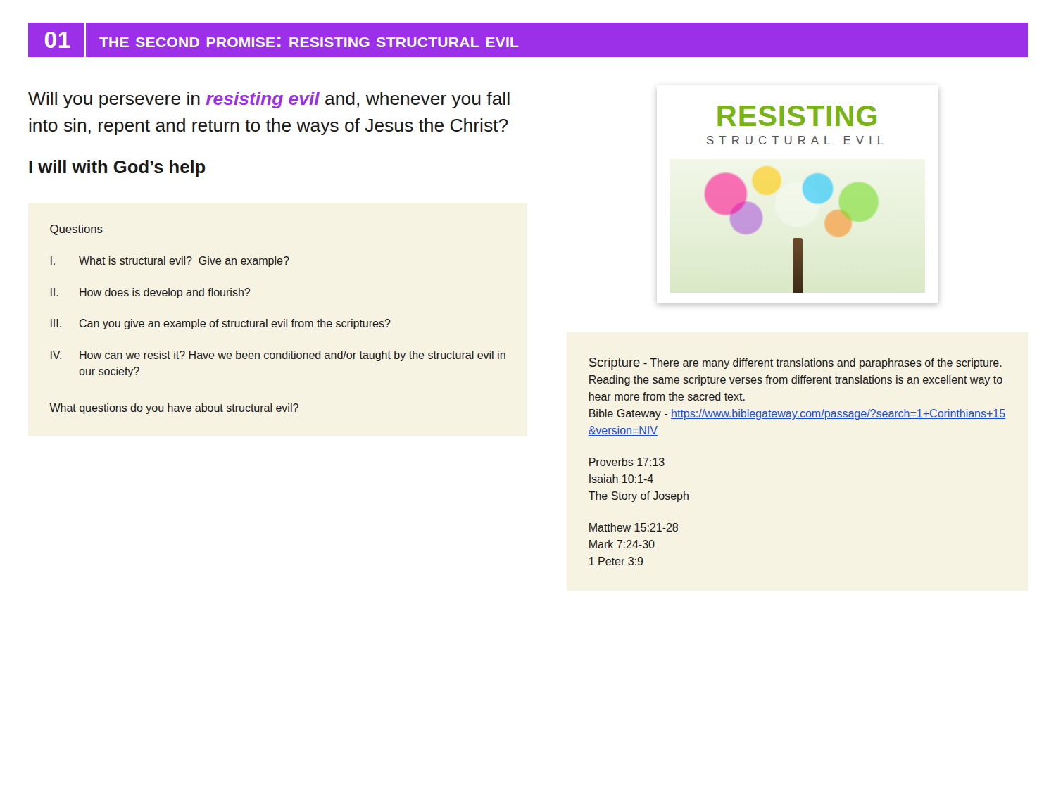01
The Second Promise: Resisting Structural Evil
Will you persevere in resisting evil and, whenever you fall into sin, repent and return to the ways of Jesus the Christ?
I will with God’s help
Questions
What is structural evil? Give an example?
How does is develop and flourish?
Can you give an example of structural evil from the scriptures?
How can we resist it? Have we been conditioned and/or taught by the structural evil in our society?
What questions do you have about structural evil?
RESISTING STRUCTURAL EVIL
Scripture - There are many different translations and paraphrases of the scripture. Reading the same scripture verses from different translations is an excellent way to hear more from the sacred text.
Bible Gateway - https://www.biblegateway.com/passage/?search=1+Corinthians+15&version=NIV
Proverbs 17:13
Isaiah 10:1-4
The Story of Joseph
Matthew 15:21-28
Mark 7:24-30
1 Peter 3:9